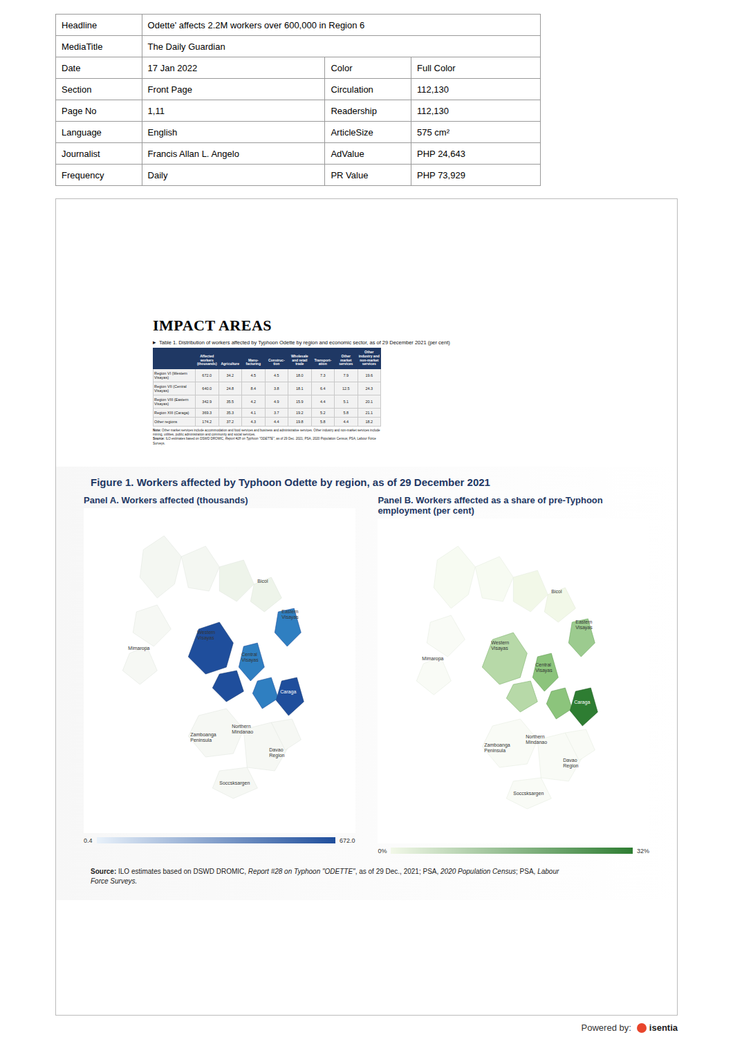| Headline | Odette' affects 2.2M workers over 600,000 in Region 6 |
| MediaTitle | The Daily Guardian |
| Date | 17 Jan 2022 | Color | Full Color |
| Section | Front Page | Circulation | 112,130 |
| Page No | 1,11 | Readership | 112,130 |
| Language | English | ArticleSize | 575 cm² |
| Journalist | Francis Allan L. Angelo | AdValue | PHP 24,643 |
| Frequency | Daily | PR Value | PHP 73,929 |
D
IMPACT AREAS
▸Table 1. Distribution of workers affected by Typhoon Odette by region and economic sector, as of 29 December 2021 (per cent)
| | Affected workers (thousands) | Agriculture | Manu-facturing | Construc-tion | Wholesale and retail trade | Transport-ation | Other market services | Other industry and non-market services |
| --- | --- | --- | --- | --- | --- | --- | --- | --- |
| Region VI (Western Visayas) | 672.0 | 34.2 | 4.5 | 4.5 | 18.0 | 7.3 | 7.9 | 19.6 |
| Region VII (Central Visayas) | 640.0 | 24.8 | 8.4 | 3.8 | 18.1 | 6.4 | 12.5 | 24.3 |
| Region VIII (Eastern Visayas) | 342.9 | 35.5 | 4.2 | 4.9 | 15.9 | 4.4 | 5.1 | 20.1 |
| Region XIII (Caraga) | 369.3 | 35.3 | 4.1 | 3.7 | 19.2 | 5.2 | 5.8 | 21.1 |
| Other regions | 174.2 | 37.2 | 4.3 | 4.4 | 19.8 | 5.8 | 4.4 | 18.2 |
Note: Other market services include accommodation and food services and business and administrative services. Other industry and non-market services include mining, utilities, public administration and community and social services.
Source: ILO estimates based on DSWD DROMIC, Report #28 on Typhoon "ODETTE", as of 29 Dec. 2021; PSA, 2020 Population Census; PSA, Labour Force Surveys.
Figure 1. Workers affected by Typhoon Odette by region, as of 29 December 2021
Panel A. Workers affected (thousands)
Bicol Eastern Visayas Western Visayas Central Visayas Caraga Mimaropa Zamboanga Peninsula Northern Mindanao Davao Region Soccsksargen
0.4 672.0
Panel B. Workers affected as a share of pre-Typhoon employment (per cent)
Bicol Eastern Visayas Western Visayas Central Visayas Caraga Mimaropa Zamboanga Peninsula Northern Mindanao Davao Region Soccsksargen
0% 32%
Source: ILO estimates based on DSWD DROMIC, Report #28 on Typhoon "ODETTE", as of 29 Dec., 2021; PSA, 2020 Population Census; PSA, Labour Force Surveys.
Powered by: isentia